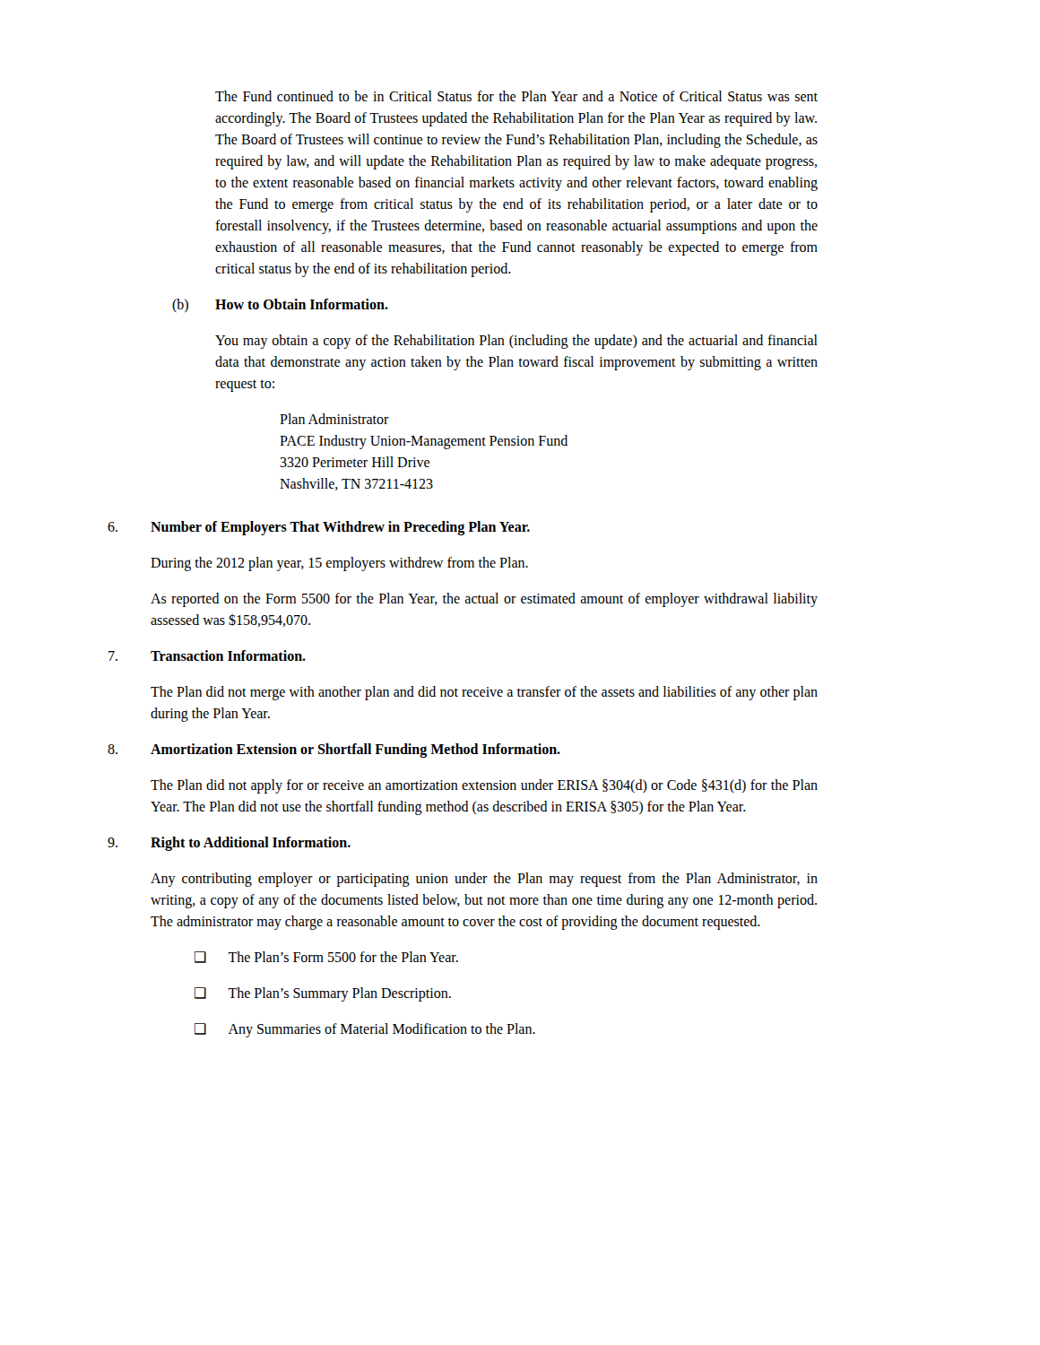The Fund continued to be in Critical Status for the Plan Year and a Notice of Critical Status was sent accordingly. The Board of Trustees updated the Rehabilitation Plan for the Plan Year as required by law. The Board of Trustees will continue to review the Fund’s Rehabilitation Plan, including the Schedule, as required by law, and will update the Rehabilitation Plan as required by law to make adequate progress, to the extent reasonable based on financial markets activity and other relevant factors, toward enabling the Fund to emerge from critical status by the end of its rehabilitation period, or a later date or to forestall insolvency, if the Trustees determine, based on reasonable actuarial assumptions and upon the exhaustion of all reasonable measures, that the Fund cannot reasonably be expected to emerge from critical status by the end of its rehabilitation period.
(b)
How to Obtain Information.
You may obtain a copy of the Rehabilitation Plan (including the update) and the actuarial and financial data that demonstrate any action taken by the Plan toward fiscal improvement by submitting a written request to:
Plan Administrator
PACE Industry Union-Management Pension Fund
3320 Perimeter Hill Drive
Nashville, TN 37211-4123
6.
Number of Employers That Withdrew in Preceding Plan Year.
During the 2012 plan year, 15 employers withdrew from the Plan.
As reported on the Form 5500 for the Plan Year, the actual or estimated amount of employer withdrawal liability assessed was $158,954,070.
7.
Transaction Information.
The Plan did not merge with another plan and did not receive a transfer of the assets and liabilities of any other plan during the Plan Year.
8.
Amortization Extension or Shortfall Funding Method Information.
The Plan did not apply for or receive an amortization extension under ERISA §304(d) or Code §431(d) for the Plan Year. The Plan did not use the shortfall funding method (as described in ERISA §305) for the Plan Year.
9.
Right to Additional Information.
Any contributing employer or participating union under the Plan may request from the Plan Administrator, in writing, a copy of any of the documents listed below, but not more than one time during any one 12-month period. The administrator may charge a reasonable amount to cover the cost of providing the document requested.
The Plan’s Form 5500 for the Plan Year.
The Plan’s Summary Plan Description.
Any Summaries of Material Modification to the Plan.